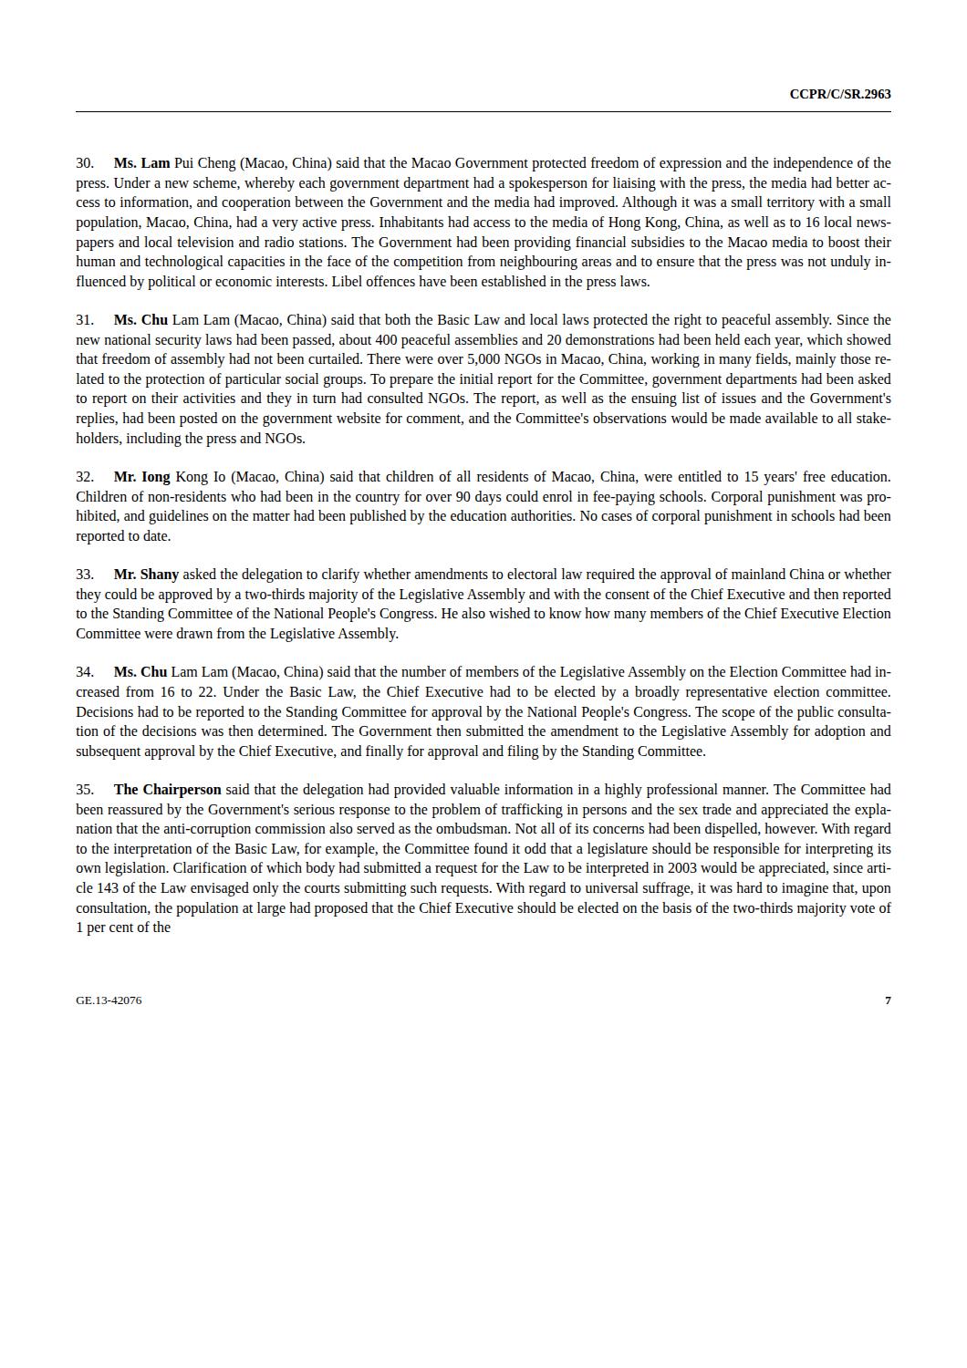CCPR/C/SR.2963
30. Ms. Lam Pui Cheng (Macao, China) said that the Macao Government protected freedom of expression and the independence of the press. Under a new scheme, whereby each government department had a spokesperson for liaising with the press, the media had better access to information, and cooperation between the Government and the media had improved. Although it was a small territory with a small population, Macao, China, had a very active press. Inhabitants had access to the media of Hong Kong, China, as well as to 16 local newspapers and local television and radio stations. The Government had been providing financial subsidies to the Macao media to boost their human and technological capacities in the face of the competition from neighbouring areas and to ensure that the press was not unduly influenced by political or economic interests. Libel offences have been established in the press laws.
31. Ms. Chu Lam Lam (Macao, China) said that both the Basic Law and local laws protected the right to peaceful assembly. Since the new national security laws had been passed, about 400 peaceful assemblies and 20 demonstrations had been held each year, which showed that freedom of assembly had not been curtailed. There were over 5,000 NGOs in Macao, China, working in many fields, mainly those related to the protection of particular social groups. To prepare the initial report for the Committee, government departments had been asked to report on their activities and they in turn had consulted NGOs. The report, as well as the ensuing list of issues and the Government's replies, had been posted on the government website for comment, and the Committee's observations would be made available to all stakeholders, including the press and NGOs.
32. Mr. Iong Kong Io (Macao, China) said that children of all residents of Macao, China, were entitled to 15 years' free education. Children of non-residents who had been in the country for over 90 days could enrol in fee-paying schools. Corporal punishment was prohibited, and guidelines on the matter had been published by the education authorities. No cases of corporal punishment in schools had been reported to date.
33. Mr. Shany asked the delegation to clarify whether amendments to electoral law required the approval of mainland China or whether they could be approved by a two-thirds majority of the Legislative Assembly and with the consent of the Chief Executive and then reported to the Standing Committee of the National People's Congress. He also wished to know how many members of the Chief Executive Election Committee were drawn from the Legislative Assembly.
34. Ms. Chu Lam Lam (Macao, China) said that the number of members of the Legislative Assembly on the Election Committee had increased from 16 to 22. Under the Basic Law, the Chief Executive had to be elected by a broadly representative election committee. Decisions had to be reported to the Standing Committee for approval by the National People's Congress. The scope of the public consultation of the decisions was then determined. The Government then submitted the amendment to the Legislative Assembly for adoption and subsequent approval by the Chief Executive, and finally for approval and filing by the Standing Committee.
35. The Chairperson said that the delegation had provided valuable information in a highly professional manner. The Committee had been reassured by the Government's serious response to the problem of trafficking in persons and the sex trade and appreciated the explanation that the anti-corruption commission also served as the ombudsman. Not all of its concerns had been dispelled, however. With regard to the interpretation of the Basic Law, for example, the Committee found it odd that a legislature should be responsible for interpreting its own legislation. Clarification of which body had submitted a request for the Law to be interpreted in 2003 would be appreciated, since article 143 of the Law envisaged only the courts submitting such requests. With regard to universal suffrage, it was hard to imagine that, upon consultation, the population at large had proposed that the Chief Executive should be elected on the basis of the two-thirds majority vote of 1 per cent of the
GE.13-42076 7